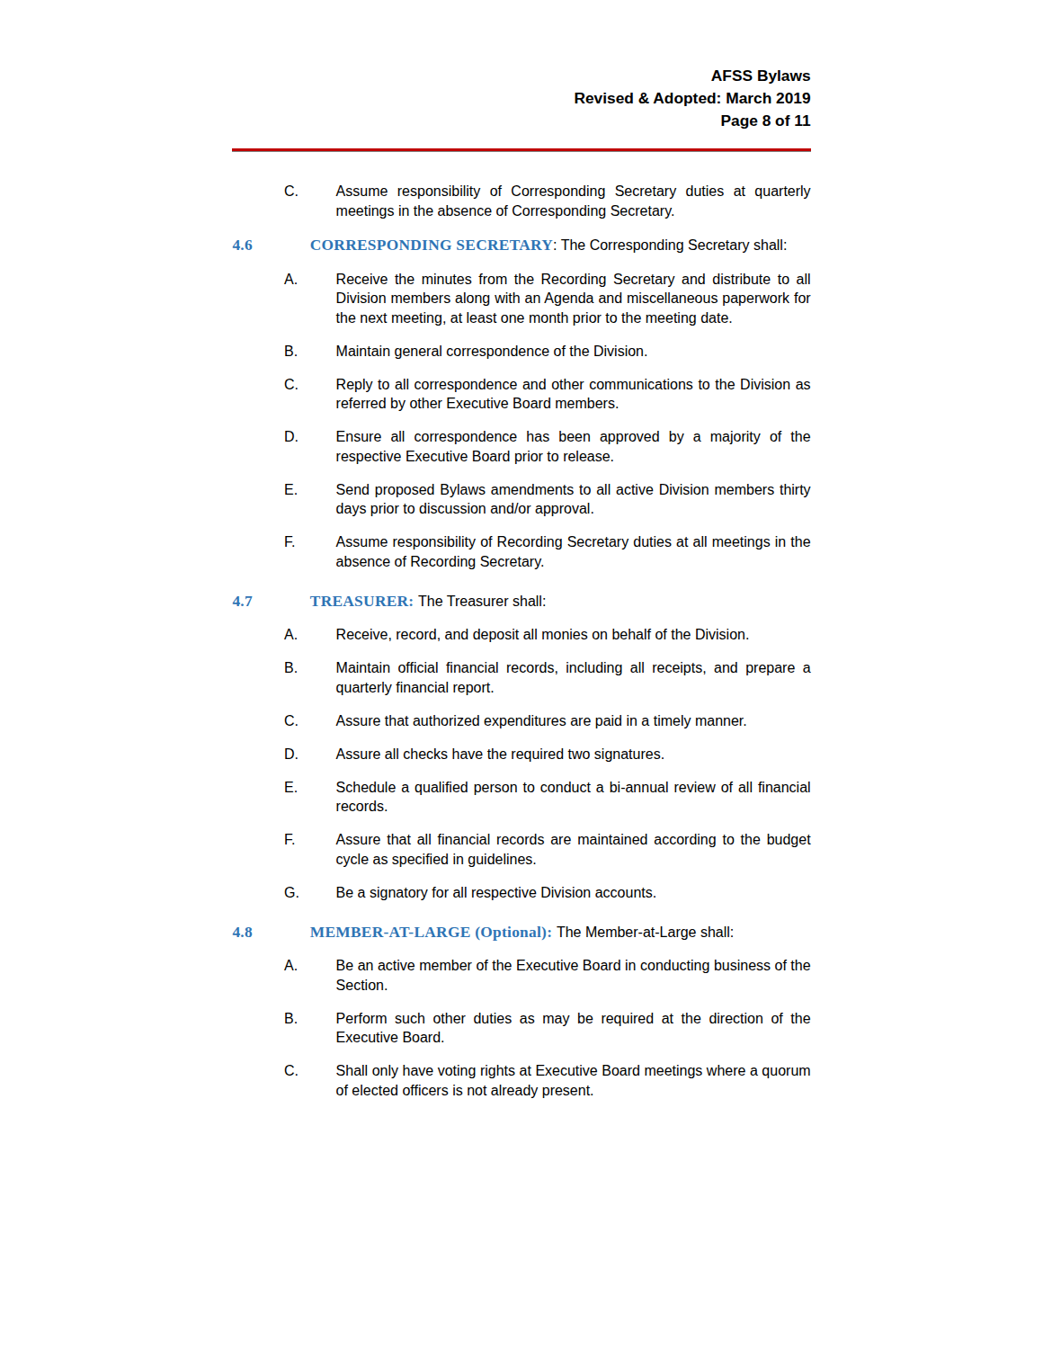AFSS Bylaws
Revised & Adopted: March 2019
Page 8 of 11
C. Assume responsibility of Corresponding Secretary duties at quarterly meetings in the absence of Corresponding Secretary.
4.6
CORRESPONDING SECRETARY: The Corresponding Secretary shall:
A. Receive the minutes from the Recording Secretary and distribute to all Division members along with an Agenda and miscellaneous paperwork for the next meeting, at least one month prior to the meeting date.
B. Maintain general correspondence of the Division.
C. Reply to all correspondence and other communications to the Division as referred by other Executive Board members.
D. Ensure all correspondence has been approved by a majority of the respective Executive Board prior to release.
E. Send proposed Bylaws amendments to all active Division members thirty days prior to discussion and/or approval.
F. Assume responsibility of Recording Secretary duties at all meetings in the absence of Recording Secretary.
4.7
TREASURER: The Treasurer shall:
A. Receive, record, and deposit all monies on behalf of the Division.
B. Maintain official financial records, including all receipts, and prepare a quarterly financial report.
C. Assure that authorized expenditures are paid in a timely manner.
D. Assure all checks have the required two signatures.
E. Schedule a qualified person to conduct a bi-annual review of all financial records.
F. Assure that all financial records are maintained according to the budget cycle as specified in guidelines.
G. Be a signatory for all respective Division accounts.
4.8
MEMBER-AT-LARGE (Optional): The Member-at-Large shall:
A. Be an active member of the Executive Board in conducting business of the Section.
B. Perform such other duties as may be required at the direction of the Executive Board.
C. Shall only have voting rights at Executive Board meetings where a quorum of elected officers is not already present.